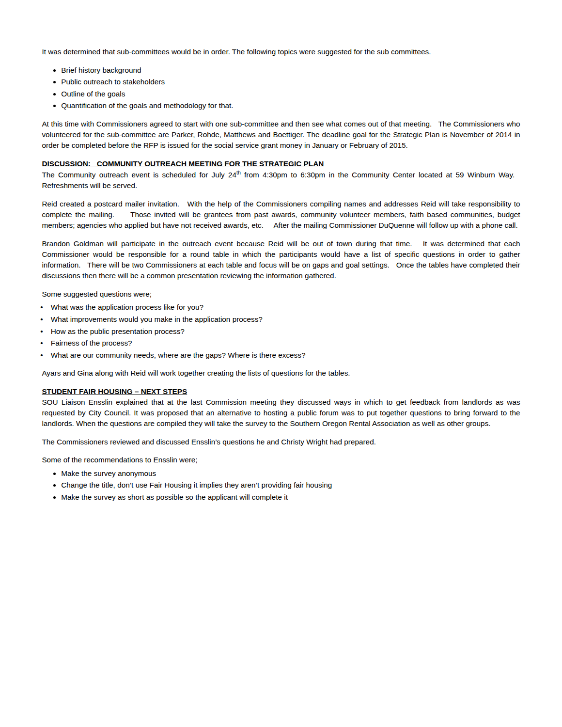It was determined that sub-committees would be in order. The following topics were suggested for the sub committees.
Brief history background
Public outreach to stakeholders
Outline of the goals
Quantification of the goals and methodology for that.
At this time with Commissioners agreed to start with one sub-committee and then see what comes out of that meeting. The Commissioners who volunteered for the sub-committee are Parker, Rohde, Matthews and Boettiger. The deadline goal for the Strategic Plan is November of 2014 in order be completed before the RFP is issued for the social service grant money in January or February of 2015.
DISCUSSION: COMMUNITY OUTREACH MEETING FOR THE STRATEGIC PLAN
The Community outreach event is scheduled for July 24th from 4:30pm to 6:30pm in the Community Center located at 59 Winburn Way. Refreshments will be served.
Reid created a postcard mailer invitation. With the help of the Commissioners compiling names and addresses Reid will take responsibility to complete the mailing. Those invited will be grantees from past awards, community volunteer members, faith based communities, budget members; agencies who applied but have not received awards, etc. After the mailing Commissioner DuQuenne will follow up with a phone call.
Brandon Goldman will participate in the outreach event because Reid will be out of town during that time. It was determined that each Commissioner would be responsible for a round table in which the participants would have a list of specific questions in order to gather information. There will be two Commissioners at each table and focus will be on gaps and goal settings. Once the tables have completed their discussions then there will be a common presentation reviewing the information gathered.
Some suggested questions were;
What was the application process like for you?
What improvements would you make in the application process?
How as the public presentation process?
Fairness of the process?
What are our community needs, where are the gaps? Where is there excess?
Ayars and Gina along with Reid will work together creating the lists of questions for the tables.
STUDENT FAIR HOUSING – NEXT STEPS
SOU Liaison Ensslin explained that at the last Commission meeting they discussed ways in which to get feedback from landlords as was requested by City Council. It was proposed that an alternative to hosting a public forum was to put together questions to bring forward to the landlords. When the questions are compiled they will take the survey to the Southern Oregon Rental Association as well as other groups.
The Commissioners reviewed and discussed Ensslin’s questions he and Christy Wright had prepared.
Some of the recommendations to Ensslin were;
Make the survey anonymous
Change the title, don’t use Fair Housing it implies they aren’t providing fair housing
Make the survey as short as possible so the applicant will complete it